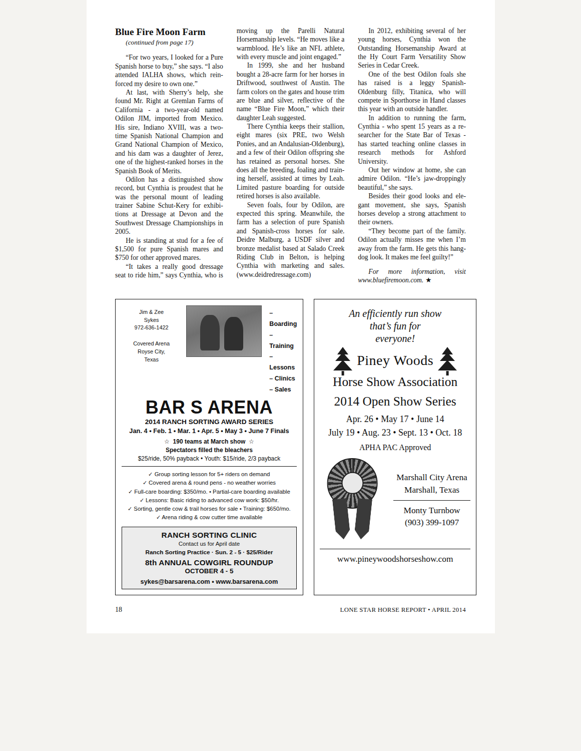Blue Fire Moon Farm
(continued from page 17)
“For two years, I looked for a Pure Spanish horse to buy,” she says. “I also attended IALHA shows, which reinforced my desire to own one.”
At last, with Sherry’s help, she found Mr. Right at Gremlan Farms of California - a two-year-old named Odilon JIM, imported from Mexico. His sire, Indiano XVIII, was a two-time Spanish National Champion and Grand National Champion of Mexico, and his dam was a daughter of Jerez, one of the highest-ranked horses in the Spanish Book of Merits.
Odilon has a distinguished show record, but Cynthia is proudest that he was the personal mount of leading trainer Sabine Schut-Kery for exhibitions at Dressage at Devon and the Southwest Dressage Championships in 2005.
He is standing at stud for a fee of $1,500 for pure Spanish mares and $750 for other approved mares.
“It takes a really good dressage seat to ride him,” says Cynthia, who is moving up the Parelli Natural Horsemanship levels. “He moves like a warmblood. He’s like an NFL athlete, with every muscle and joint engaged.”
In 1999, she and her husband bought a 28-acre farm for her horses in Driftwood, southwest of Austin. The farm colors on the gates and house trim are blue and silver, reflective of the name “Blue Fire Moon,” which their daughter Leah suggested.
There Cynthia keeps their stallion, eight mares (six PRE, two Welsh Ponies, and an Andalusian-Oldenburg), and a few of their Odilon offspring she has retained as personal horses. She does all the breeding, foaling and training herself, assisted at times by Leah. Limited pasture boarding for outside retired horses is also available.
Seven foals, four by Odilon, are expected this spring. Meanwhile, the farm has a selection of pure Spanish and Spanish-cross horses for sale. Deidre Malburg, a USDF silver and bronze medalist based at Salado Creek Riding Club in Belton, is helping Cynthia with marketing and sales. (www.deidredressage.com)
In 2012, exhibiting several of her young horses, Cynthia won the Outstanding Horsemanship Award at the Hy Court Farm Versatility Show Series in Cedar Creek.
One of the best Odilon foals she has raised is a leggy Spanish-Oldenburg filly, Titanica, who will compete in Sporthorse in Hand classes this year with an outside handler.
In addition to running the farm, Cynthia - who spent 15 years as a researcher for the State Bar of Texas - has started teaching online classes in research methods for Ashford University.
Out her window at home, she can admire Odilon. “He’s jaw-droppingly beautiful,” she says.
Besides their good looks and elegant movement, she says, Spanish horses develop a strong attachment to their owners.
“They become part of the family. Odilon actually misses me when I’m away from the farm. He gets this hangdog look. It makes me feel guilty!”
For more information, visit www.bluefiremoon.com. ★
Jim & Zee
Sykes
972-636-1422
Covered Arena
Royse City,
Texas
– Boarding
– Training
– Lessons
– Clinics
– Sales
BAR S ARENA
2014 RANCH SORTING AWARD SERIES
Jan. 4 • Feb. 1 • Mar. 1 • Apr. 5 • May 3 • June 7 Finals
☆ 190 teams at March show ☆
Spectators filled the bleachers
$25/ride, 50% payback • Youth: $15/ride, 2/3 payback
✓ Group sorting lesson for 5+ riders on demand
✓ Covered arena & round pens - no weather worries
✓ Full-care boarding: $350/mo. • Partial-care boarding available
✓ Lessons: Basic riding to advanced cow work: $50/hr.
✓ Sorting, gentle cow & trail horses for sale • Training: $650/mo.
✓ Arena riding & cow cutter time available
RANCH SORTING CLINIC
Contact us for April date
Ranch Sorting Practice · Sun. 2 - 5 · $25/Rider
8th ANNUAL COWGIRL ROUNDUP
OCTOBER 4 - 5
sykes@barsarena.com • www.barsarena.com
An efficiently run show that’s fun for everyone!
Piney Woods
Horse Show Association
2014 Open Show Series
Apr. 26 • May 17 • June 14
July 19 • Aug. 23 • Sept. 13 • Oct. 18
APHA PAC Approved
Marshall City Arena
Marshall, Texas
Monty Turnbow
(903) 399‑1097
www.pineywoodshorseshow.com
18
LONE STAR HORSE REPORT • APRIL 2014